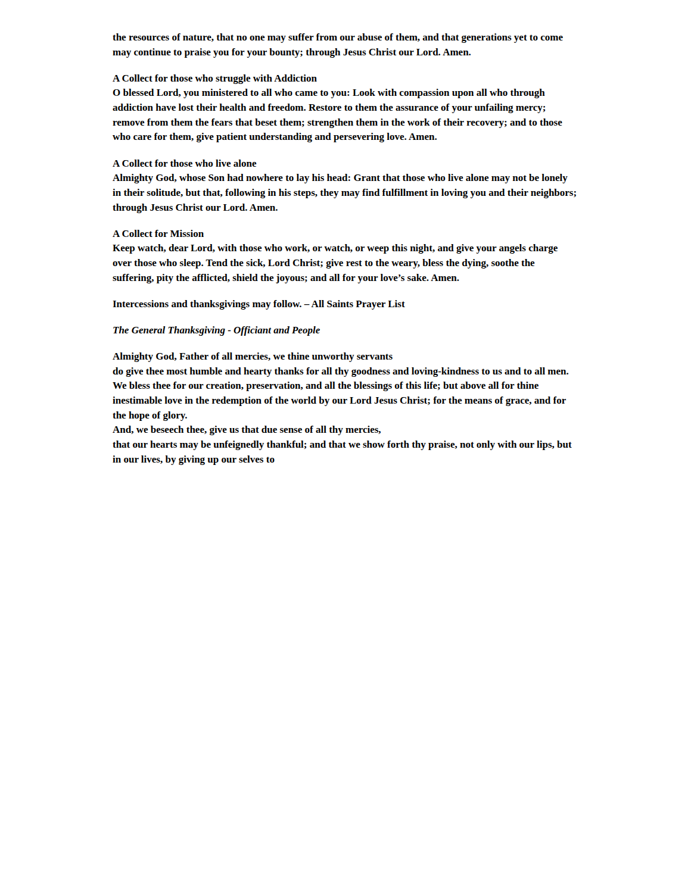the resources of nature, that no one may suffer from our abuse of them, and that generations yet to come may continue to praise you for your bounty; through Jesus Christ our Lord. Amen.
A Collect for those who struggle with Addiction
O blessed Lord, you ministered to all who came to you: Look with compassion upon all who through addiction have lost their health and freedom. Restore to them the assurance of your unfailing mercy; remove from them the fears that beset them; strengthen them in the work of their recovery; and to those who care for them, give patient understanding and persevering love. Amen.
A Collect for those who live alone
Almighty God, whose Son had nowhere to lay his head: Grant that those who live alone may not be lonely in their solitude, but that, following in his steps, they may find fulfillment in loving you and their neighbors; through Jesus Christ our Lord. Amen.
A Collect for Mission
Keep watch, dear Lord, with those who work, or watch, or weep this night, and give your angels charge over those who sleep. Tend the sick, Lord Christ; give rest to the weary, bless the dying, soothe the suffering, pity the afflicted, shield the joyous; and all for your love’s sake. Amen.
Intercessions and thanksgivings may follow. – All Saints Prayer List
The General Thanksgiving - Officiant and People
Almighty God, Father of all mercies, we thine unworthy servants
do give thee most humble and hearty thanks for all thy goodness and loving-kindness to us and to all men.
We bless thee for our creation, preservation, and all the blessings of this life; but above all for thine inestimable love in the redemption of the world by our Lord Jesus Christ; for the means of grace, and for the hope of glory.
And, we beseech thee, give us that due sense of all thy mercies,
that our hearts may be unfeignedly thankful; and that we show forth thy praise, not only with our lips, but in our lives, by giving up our selves to